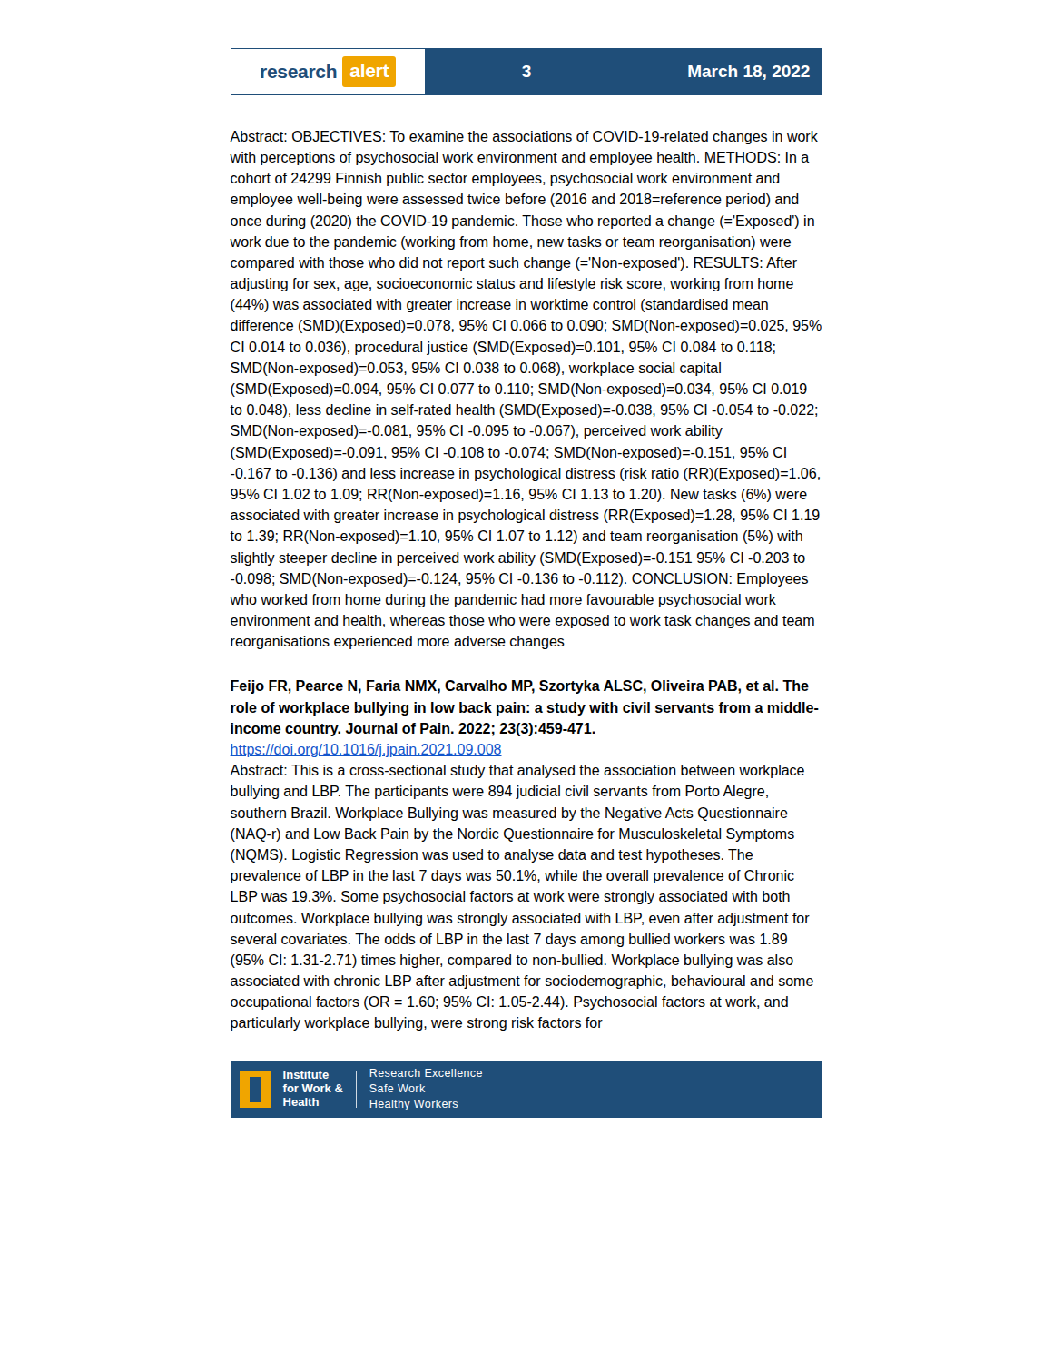3
March 18, 2022
research alert
Abstract: OBJECTIVES: To examine the associations of COVID-19-related changes in work with perceptions of psychosocial work environment and employee health. METHODS: In a cohort of 24299 Finnish public sector employees, psychosocial work environment and employee well-being were assessed twice before (2016 and 2018=reference period) and once during (2020) the COVID-19 pandemic. Those who reported a change (='Exposed') in work due to the pandemic (working from home, new tasks or team reorganisation) were compared with those who did not report such change (='Non-exposed'). RESULTS: After adjusting for sex, age, socioeconomic status and lifestyle risk score, working from home (44%) was associated with greater increase in worktime control (standardised mean difference (SMD)(Exposed)=0.078, 95% CI 0.066 to 0.090; SMD(Non-exposed)=0.025, 95% CI 0.014 to 0.036), procedural justice (SMD(Exposed)=0.101, 95% CI 0.084 to 0.118; SMD(Non-exposed)=0.053, 95% CI 0.038 to 0.068), workplace social capital (SMD(Exposed)=0.094, 95% CI 0.077 to 0.110; SMD(Non-exposed)=0.034, 95% CI 0.019 to 0.048), less decline in self-rated health (SMD(Exposed)=-0.038, 95% CI -0.054 to -0.022; SMD(Non-exposed)=-0.081, 95% CI -0.095 to -0.067), perceived work ability (SMD(Exposed)=-0.091, 95% CI -0.108 to -0.074; SMD(Non-exposed)=-0.151, 95% CI -0.167 to -0.136) and less increase in psychological distress (risk ratio (RR)(Exposed)=1.06, 95% CI 1.02 to 1.09; RR(Non-exposed)=1.16, 95% CI 1.13 to 1.20). New tasks (6%) were associated with greater increase in psychological distress (RR(Exposed)=1.28, 95% CI 1.19 to 1.39; RR(Non-exposed)=1.10, 95% CI 1.07 to 1.12) and team reorganisation (5%) with slightly steeper decline in perceived work ability (SMD(Exposed)=-0.151 95% CI -0.203 to -0.098; SMD(Non-exposed)=-0.124, 95% CI -0.136 to -0.112). CONCLUSION: Employees who worked from home during the pandemic had more favourable psychosocial work environment and health, whereas those who were exposed to work task changes and team reorganisations experienced more adverse changes
Feijo FR, Pearce N, Faria NMX, Carvalho MP, Szortyka ALSC, Oliveira PAB, et al. The role of workplace bullying in low back pain: a study with civil servants from a middle-income country. Journal of Pain. 2022; 23(3):459-471.
https://doi.org/10.1016/j.jpain.2021.09.008
Abstract: This is a cross-sectional study that analysed the association between workplace bullying and LBP. The participants were 894 judicial civil servants from Porto Alegre, southern Brazil. Workplace Bullying was measured by the Negative Acts Questionnaire (NAQ-r) and Low Back Pain by the Nordic Questionnaire for Musculoskeletal Symptoms (NQMS). Logistic Regression was used to analyse data and test hypotheses. The prevalence of LBP in the last 7 days was 50.1%, while the overall prevalence of Chronic LBP was 19.3%. Some psychosocial factors at work were strongly associated with both outcomes. Workplace bullying was strongly associated with LBP, even after adjustment for several covariates. The odds of LBP in the last 7 days among bullied workers was 1.89 (95% CI: 1.31-2.71) times higher, compared to non-bullied. Workplace bullying was also associated with chronic LBP after adjustment for sociodemographic, behavioural and some occupational factors (OR = 1.60; 95% CI: 1.05-2.44). Psychosocial factors at work, and particularly workplace bullying, were strong risk factors for
Institute
for Work &
Health
Research Excellence
Safe Work
Healthy Workers